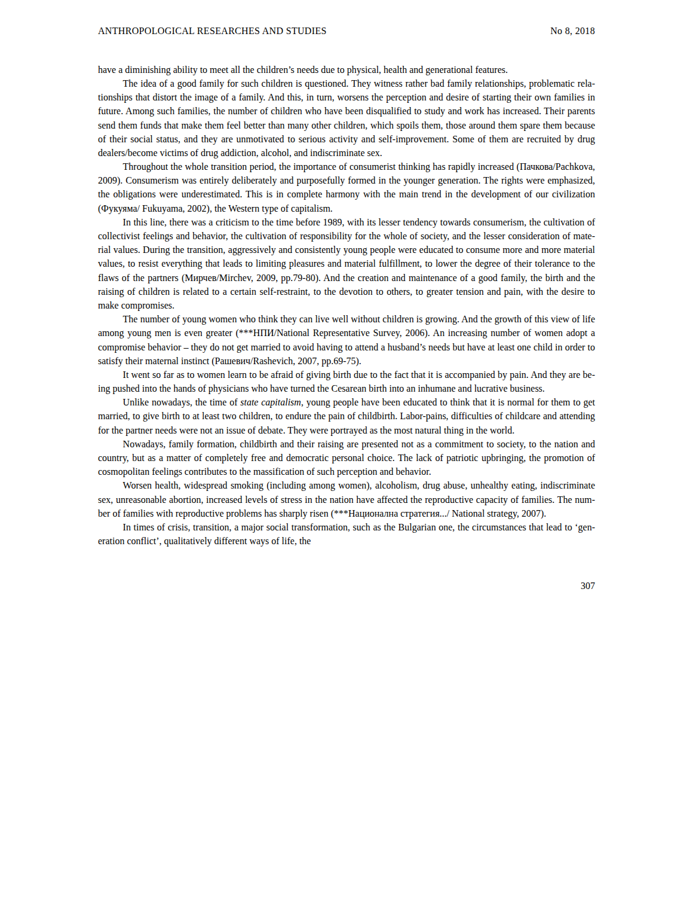Anthropological researches and studies No 8, 2018
have a diminishing ability to meet all the children’s needs due to physical, health and generational features.
The idea of a good family for such children is questioned. They witness rather bad family relationships, problematic relationships that distort the image of a family. And this, in turn, worsens the perception and desire of starting their own families in future. Among such families, the number of children who have been disqualified to study and work has increased. Their parents send them funds that make them feel better than many other children, which spoils them, those around them spare them because of their social status, and they are unmotivated to serious activity and self-improvement. Some of them are recruited by drug dealers/become victims of drug addiction, alcohol, and indiscriminate sex.
Throughout the whole transition period, the importance of consumerist thinking has rapidly increased (Пачкова/Pachkova, 2009). Consumerism was entirely deliberately and purposefully formed in the younger generation. The rights were emphasized, the obligations were underestimated. This is in complete harmony with the main trend in the development of our civilization (Фукуяма/ Fukuyama, 2002), the Western type of capitalism.
In this line, there was a criticism to the time before 1989, with its lesser tendency towards consumerism, the cultivation of collectivist feelings and behavior, the cultivation of responsibility for the whole of society, and the lesser consideration of material values. During the transition, aggressively and consistently young people were educated to consume more and more material values, to resist everything that leads to limiting pleasures and material fulfillment, to lower the degree of their tolerance to the flaws of the partners (Мирчев/Mirchev, 2009, pp.79-80). And the creation and maintenance of a good family, the birth and the raising of children is related to a certain self-restraint, to the devotion to others, to greater tension and pain, with the desire to make compromises.
The number of young women who think they can live well without children is growing. And the growth of this view of life among young men is even greater (***НПИ/National Representative Survey, 2006). An increasing number of women adopt a compromise behavior – they do not get married to avoid having to attend a husband’s needs but have at least one child in order to satisfy their maternal instinct (Рашевич/Rashevich, 2007, pp.69-75).
It went so far as to women learn to be afraid of giving birth due to the fact that it is accompanied by pain. And they are being pushed into the hands of physicians who have turned the Cesarean birth into an inhumane and lucrative business.
Unlike nowadays, the time of state capitalism, young people have been educated to think that it is normal for them to get married, to give birth to at least two children, to endure the pain of childbirth. Labor-pains, difficulties of childcare and attending for the partner needs were not an issue of debate. They were portrayed as the most natural thing in the world.
Nowadays, family formation, childbirth and their raising are presented not as a commitment to society, to the nation and country, but as a matter of completely free and democratic personal choice. The lack of patriotic upbringing, the promotion of cosmopolitan feelings contributes to the massification of such perception and behavior.
Worsen health, widespread smoking (including among women), alcoholism, drug abuse, unhealthy eating, indiscriminate sex, unreasonable abortion, increased levels of stress in the nation have affected the reproductive capacity of families. The number of families with reproductive problems has sharply risen (***Национална стратегия.../ National strategy, 2007).
In times of crisis, transition, a major social transformation, such as the Bulgarian one, the circumstances that lead to ‘generation conflict’, qualitatively different ways of life, the
307